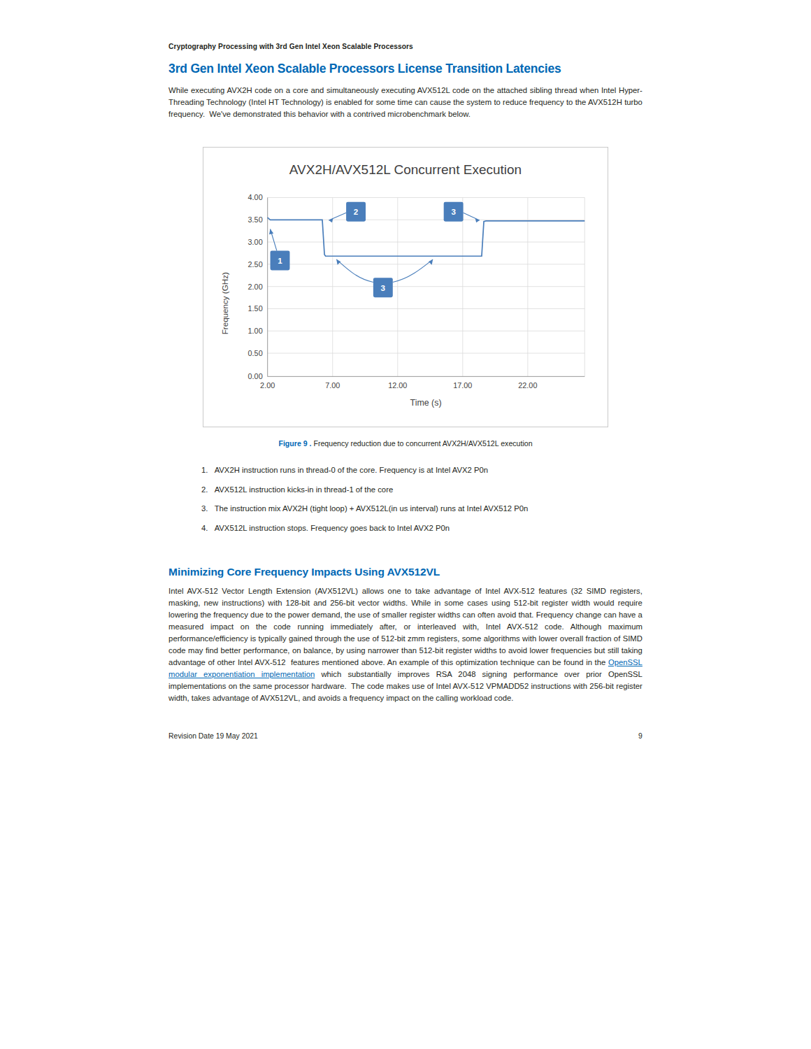Cryptography Processing with 3rd Gen Intel Xeon Scalable Processors
3rd Gen Intel Xeon Scalable Processors License Transition Latencies
While executing AVX2H code on a core and simultaneously executing AVX512L code on the attached sibling thread when Intel Hyper-Threading Technology (Intel HT Technology) is enabled for some time can cause the system to reduce frequency to the AVX512H turbo frequency. We've demonstrated this behavior with a contrived microbenchmark below.
AVX2H/AVX512L Concurrent Execution
Frequency (GHz) 4.00 3.50 3.00 2.50 2.00 1.50 1.00 0.50 0.00 2.00 7.00 12.00 17.00 22.00 Time (s) 2 3 1 3
Figure 9 . Frequency reduction due to concurrent AVX2H/AVX512L execution
AVX2H instruction runs in thread-0 of the core. Frequency is at Intel AVX2 P0n
AVX512L instruction kicks-in in thread-1 of the core
The instruction mix AVX2H (tight loop) + AVX512L(in us interval) runs at Intel AVX512 P0n
AVX512L instruction stops. Frequency goes back to Intel AVX2 P0n
Minimizing Core Frequency Impacts Using AVX512VL
Intel AVX-512 Vector Length Extension (AVX512VL) allows one to take advantage of Intel AVX-512 features (32 SIMD registers, masking, new instructions) with 128-bit and 256-bit vector widths. While in some cases using 512-bit register width would require lowering the frequency due to the power demand, the use of smaller register widths can often avoid that. Frequency change can have a measured impact on the code running immediately after, or interleaved with, Intel AVX-512 code. Although maximum performance/efficiency is typically gained through the use of 512-bit zmm registers, some algorithms with lower overall fraction of SIMD code may find better performance, on balance, by using narrower than 512-bit register widths to avoid lower frequencies but still taking advantage of other Intel AVX-512 features mentioned above. An example of this optimization technique can be found in the OpenSSL modular exponentiation implementation which substantially improves RSA 2048 signing performance over prior OpenSSL implementations on the same processor hardware. The code makes use of Intel AVX-512 VPMADD52 instructions with 256-bit register width, takes advantage of AVX512VL, and avoids a frequency impact on the calling workload code.
Revision Date 19 May 2021
9